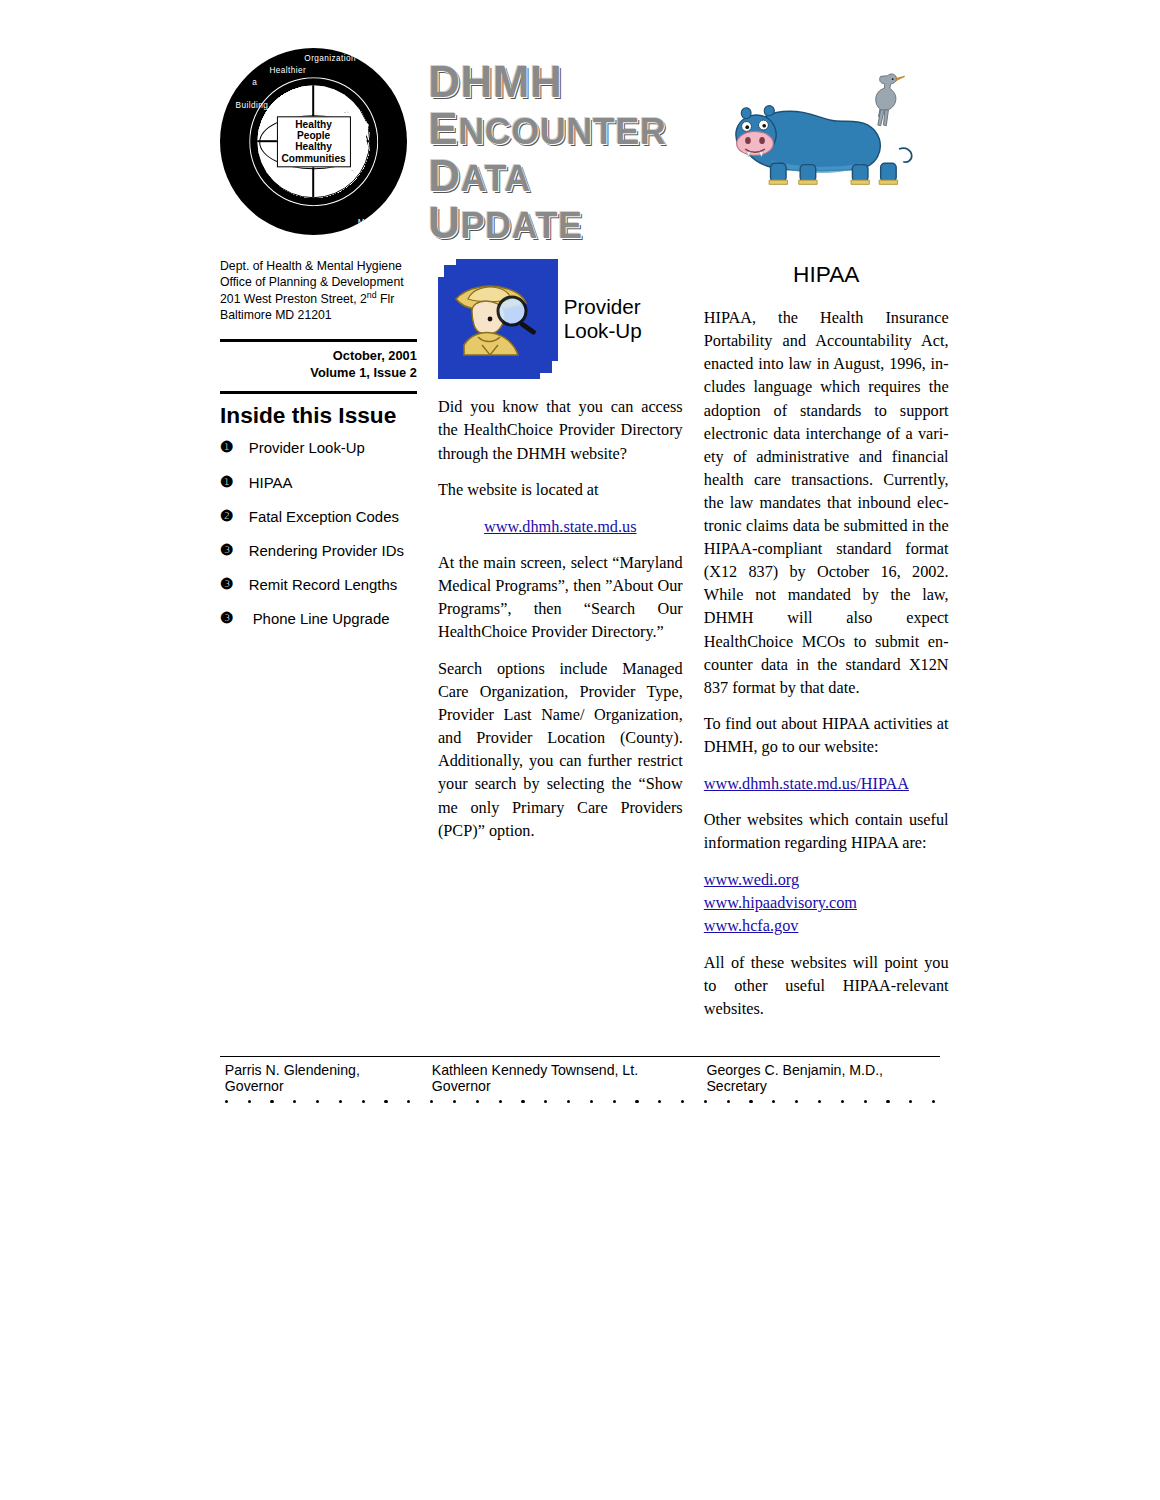Healthy
People
Healthy
Communities
Building a Healthier Organization Maryland Department of Health & Mental Hygiene
DHMH
ENCOUNTER
DATA
UPDATE
Dept. of Health & Mental Hygiene
Office of Planning & Development
201 West Preston Street, 2nd Flr
Baltimore MD 21201
October, 2001
Volume 1, Issue 2
Inside this Issue
❶ Provider Look-Up
❶ HIPAA
❷ Fatal Exception Codes
❸ Rendering Provider IDs
❸ Remit Record Lengths
❸ Phone Line Upgrade
Provider
Look-Up
Did you know that you can access the HealthChoice Provider Directory through the DHMH website?
The website is located at
www.dhmh.state.md.us
At the main screen, select “Maryland Medical Programs”, then ”About Our Programs”, then “Search Our HealthChoice Provider Directory.”
Search options include Managed Care Organization, Provider Type, Provider Last Name/ Organization, and Provider Location (County). Additionally, you can further restrict your search by selecting the “Show me only Primary Care Providers (PCP)” option.
HIPAA
HIPAA, the Health Insurance Portability and Accountability Act, enacted into law in August, 1996, includes language which requires the adoption of standards to support electronic data interchange of a variety of administrative and financial health care transactions. Currently, the law mandates that inbound electronic claims data be submitted in the HIPAA-compliant standard format (X12 837) by October 16, 2002. While not mandated by the law, DHMH will also expect HealthChoice MCOs to submit encounter data in the standard X12N 837 format by that date.
To find out about HIPAA activities at DHMH, go to our website:
www.dhmh.state.md.us/HIPAA
Other websites which contain useful information regarding HIPAA are:
www.wedi.org www.hipaadvisory.com www.hcfa.gov
All of these websites will point you to other useful HIPAA-relevant websites.
Parris N. Glendening, Governor Kathleen Kennedy Townsend, Lt. Governor Georges C. Benjamin, M.D., Secretary